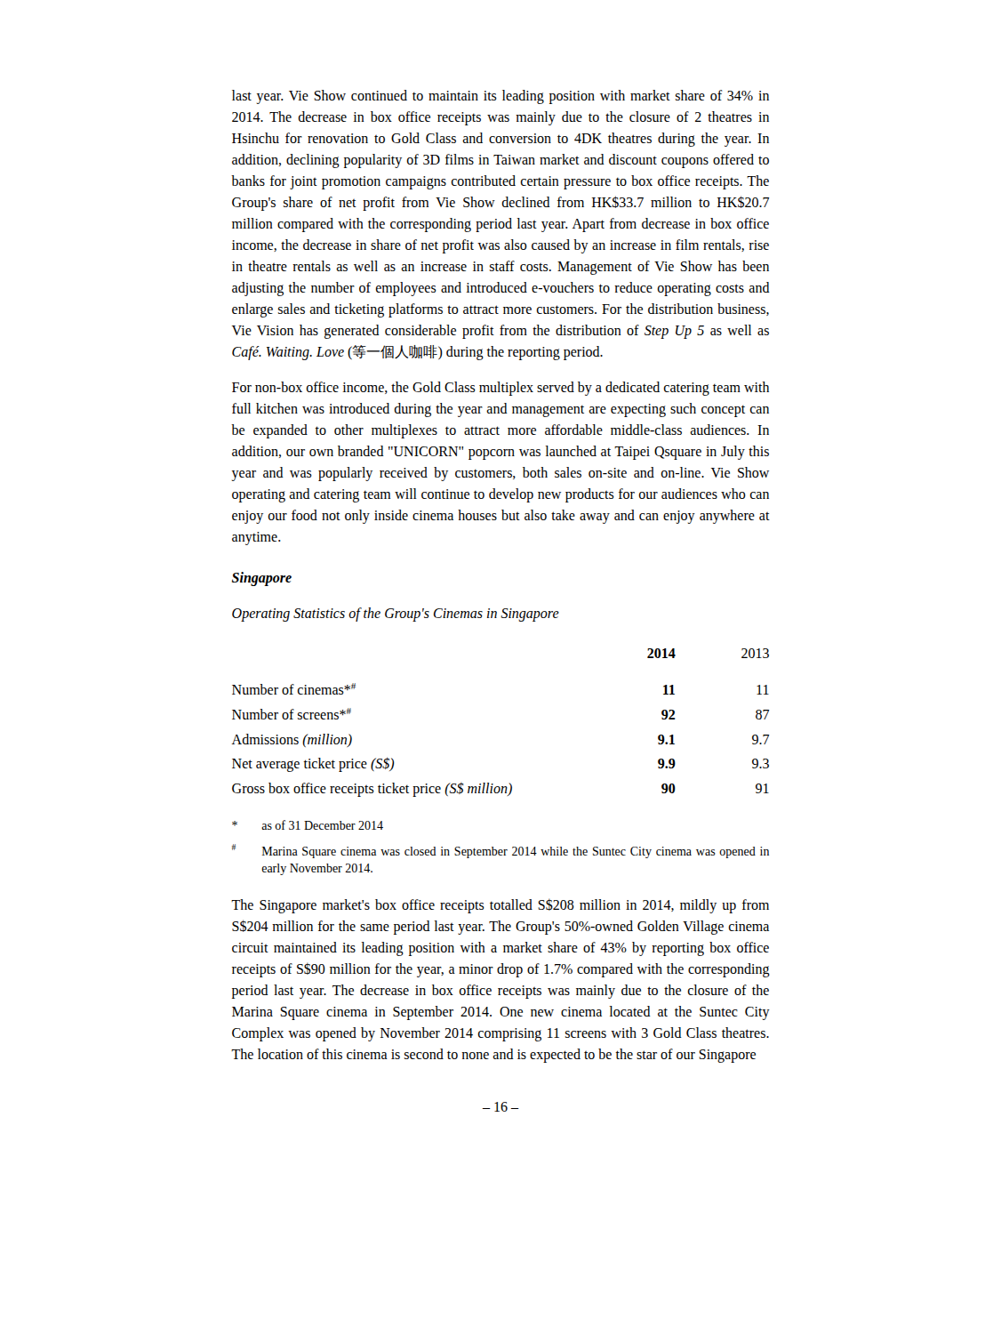last year. Vie Show continued to maintain its leading position with market share of 34% in 2014. The decrease in box office receipts was mainly due to the closure of 2 theatres in Hsinchu for renovation to Gold Class and conversion to 4DK theatres during the year. In addition, declining popularity of 3D films in Taiwan market and discount coupons offered to banks for joint promotion campaigns contributed certain pressure to box office receipts. The Group's share of net profit from Vie Show declined from HK$33.7 million to HK$20.7 million compared with the corresponding period last year. Apart from decrease in box office income, the decrease in share of net profit was also caused by an increase in film rentals, rise in theatre rentals as well as an increase in staff costs. Management of Vie Show has been adjusting the number of employees and introduced e-vouchers to reduce operating costs and enlarge sales and ticketing platforms to attract more customers. For the distribution business, Vie Vision has generated considerable profit from the distribution of Step Up 5 as well as Café. Waiting. Love (等一個人咖啡) during the reporting period.
For non-box office income, the Gold Class multiplex served by a dedicated catering team with full kitchen was introduced during the year and management are expecting such concept can be expanded to other multiplexes to attract more affordable middle-class audiences. In addition, our own branded "UNICORN" popcorn was launched at Taipei Qsquare in July this year and was popularly received by customers, both sales on-site and on-line. Vie Show operating and catering team will continue to develop new products for our audiences who can enjoy our food not only inside cinema houses but also take away and can enjoy anywhere at anytime.
Singapore
Operating Statistics of the Group's Cinemas in Singapore
| | 2014 | 2013 |
| --- | --- | --- |
| Number of cinemas* # | 11 | 11 |
| Number of screens* # | 92 | 87 |
| Admissions (million) | 9.1 | 9.7 |
| Net average ticket price (S$) | 9.9 | 9.3 |
| Gross box office receipts ticket price (S$ million) | 90 | 91 |
*
as of 31 December 2014
#
Marina Square cinema was closed in September 2014 while the Suntec City cinema was opened in early November 2014.
The Singapore market's box office receipts totalled S$208 million in 2014, mildly up from S$204 million for the same period last year. The Group's 50%-owned Golden Village cinema circuit maintained its leading position with a market share of 43% by reporting box office receipts of S$90 million for the year, a minor drop of 1.7% compared with the corresponding period last year. The decrease in box office receipts was mainly due to the closure of the Marina Square cinema in September 2014. One new cinema located at the Suntec City Complex was opened by November 2014 comprising 11 screens with 3 Gold Class theatres. The location of this cinema is second to none and is expected to be the star of our Singapore
– 16 –